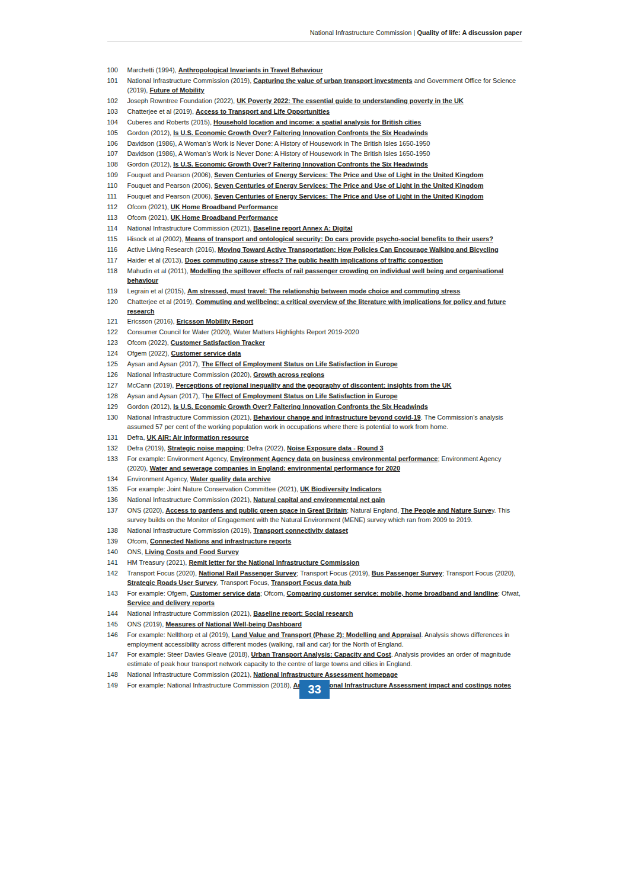National Infrastructure Commission | Quality of life: A discussion paper
100 Marchetti (1994), Anthropological Invariants in Travel Behaviour
101 National Infrastructure Commission (2019), Capturing the value of urban transport investments and Government Office for Science (2019), Future of Mobility
102 Joseph Rowntree Foundation (2022), UK Poverty 2022: The essential guide to understanding poverty in the UK
103 Chatterjee et al (2019), Access to Transport and Life Opportunities
104 Cuberes and Roberts (2015), Household location and income: a spatial analysis for British cities
105 Gordon (2012), Is U.S. Economic Growth Over? Faltering Innovation Confronts the Six Headwinds
106 Davidson (1986), A Woman’s Work is Never Done: A History of Housework in The British Isles 1650-1950
107 Davidson (1986), A Woman’s Work is Never Done: A History of Housework in The British Isles 1650-1950
108 Gordon (2012), Is U.S. Economic Growth Over? Faltering Innovation Confronts the Six Headwinds
109 Fouquet and Pearson (2006), Seven Centuries of Energy Services: The Price and Use of Light in the United Kingdom
110 Fouquet and Pearson (2006), Seven Centuries of Energy Services: The Price and Use of Light in the United Kingdom
111 Fouquet and Pearson (2006), Seven Centuries of Energy Services: The Price and Use of Light in the United Kingdom
112 Ofcom (2021), UK Home Broadband Performance
113 Ofcom (2021), UK Home Broadband Performance
114 National Infrastructure Commission (2021), Baseline report Annex A: Digital
115 Hisock et al (2002), Means of transport and ontological security: Do cars provide psycho-social benefits to their users?
116 Active Living Research (2016), Moving Toward Active Transportation: How Policies Can Encourage Walking and Bicycling
117 Haider et al (2013), Does commuting cause stress? The public health implications of traffic congestion
118 Mahudin et al (2011), Modelling the spillover effects of rail passenger crowding on individual well being and organisational behaviour
119 Legrain et al (2015), Am stressed, must travel: The relationship between mode choice and commuting stress
120 Chatterjee et al (2019), Commuting and wellbeing: a critical overview of the literature with implications for policy and future research
121 Ericsson (2016), Ericsson Mobility Report
122 Consumer Council for Water (2020), Water Matters Highlights Report 2019-2020
123 Ofcom (2022), Customer Satisfaction Tracker
124 Ofgem (2022), Customer service data
125 Aysan and Aysan (2017), The Effect of Employment Status on Life Satisfaction in Europe
126 National Infrastructure Commission (2020), Growth across regions
127 McCann (2019), Perceptions of regional inequality and the geography of discontent: insights from the UK
128 Aysan and Aysan (2017), The Effect of Employment Status on Life Satisfaction in Europe
129 Gordon (2012), Is U.S. Economic Growth Over? Faltering Innovation Confronts the Six Headwinds
130 National Infrastructure Commission (2021), Behaviour change and infrastructure beyond covid-19. The Commission’s analysis assumed 57 per cent of the working population work in occupations where there is potential to work from home.
131 Defra, UK AIR: Air information resource
132 Defra (2019), Strategic noise mapping; Defra (2022), Noise Exposure data - Round 3
133 For example: Environment Agency, Environment Agency data on business environmental performance; Environment Agency (2020), Water and sewerage companies in England: environmental performance for 2020
134 Environment Agency, Water quality data archive
135 For example: Joint Nature Conservation Committee (2021), UK Biodiversity Indicators
136 National Infrastructure Commission (2021), Natural capital and environmental net gain
137 ONS (2020), Access to gardens and public green space in Great Britain; Natural England, The People and Nature Survey. This survey builds on the Monitor of Engagement with the Natural Environment (MENE) survey which ran from 2009 to 2019.
138 National Infrastructure Commission (2019), Transport connectivity dataset
139 Ofcom, Connected Nations and infrastructure reports
140 ONS, Living Costs and Food Survey
141 HM Treasury (2021), Remit letter for the National Infrastructure Commission
142 Transport Focus (2020), National Rail Passenger Survey; Transport Focus (2019), Bus Passenger Survey; Transport Focus (2020), Strategic Roads User Survey, Transport Focus, Transport Focus data hub
143 For example: Ofgem, Customer service data; Ofcom, Comparing customer service: mobile, home broadband and landline; Ofwat, Service and delivery reports
144 National Infrastructure Commission (2021), Baseline report: Social research
145 ONS (2019), Measures of National Well-being Dashboard
146 For example: Nellthorp et al (2019), Land Value and Transport (Phase 2): Modelling and Appraisal. Analysis shows differences in employment accessibility across different modes (walking, rail and car) for the North of England.
147 For example: Steer Davies Gleave (2018), Urban Transport Analysis: Capacity and Cost. Analysis provides an order of magnitude estimate of peak hour transport network capacity to the centre of large towns and cities in England.
148 National Infrastructure Commission (2021), National Infrastructure Assessment homepage
149 For example: National Infrastructure Commission (2018), Annex: National Infrastructure Assessment impact and costings notes
33